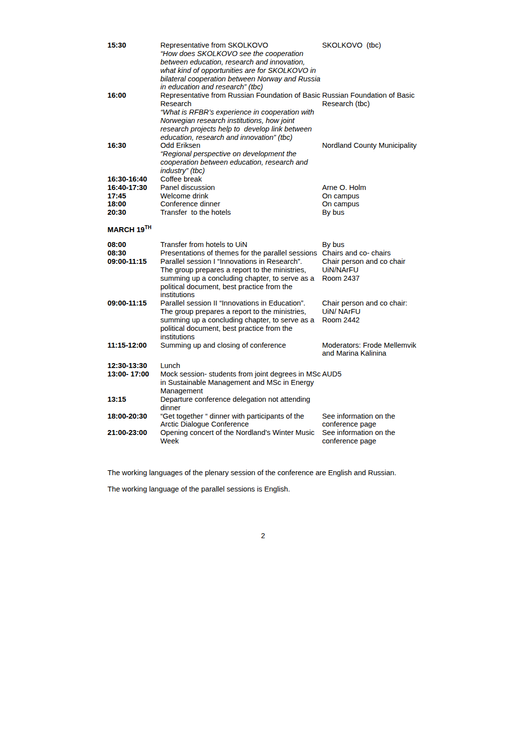| 15:30 | Representative from SKOLKOVO “How does SKOLKOVO see the cooperation between education, research and innovation, what kind of opportunities are for SKOLKOVO in bilateral cooperation between Norway and Russia in education and research” (tbc) | SKOLKOVO (tbc) |
| 16:00 | Representative from Russian Foundation of Basic Research “What is RFBR’s experience in cooperation with Norwegian research institutions, how joint research projects help to develop link between education, research and innovation” (tbc) | Russian Foundation of Basic Research (tbc) |
| 16:30 | Odd Eriksen “Regional perspective on development the cooperation between education, research and industry” (tbc) | Nordland County Municipality |
| 16:30-16:40 | Coffee break | |
| 16:40-17:30 | Panel discussion | Arne O. Holm |
| 17:45 | Welcome drink | On campus |
| 18:00 | Conference dinner | On campus |
| 20:30 | Transfer to the hotels | By bus |
MARCH 19TH
| 08:00 | Transfer from hotels to UiN | By bus |
| 08:30 | Presentations of themes for the parallel sessions | Chairs and co- chairs |
| 09:00-11:15 | Parallel session I “Innovations in Research”. The group prepares a report to the ministries, summing up a concluding chapter, to serve as a political document, best practice from the institutions | Chair person and co chair UiN/NArFU Room 2437 |
| 09:00-11:15 | Parallel session II “Innovations in Education”. The group prepares a report to the ministries, summing up a concluding chapter, to serve as a political document, best practice from the institutions | Chair person and co chair: UiN/ NArFU Room 2442 |
| 11:15-12:00 | Summing up and closing of conference | Moderators: Frode Mellemvik and Marina Kalinina |
| 12:30-13:30 | Lunch | |
| 13:00- 17:00 | Mock session- students from joint degrees in MSc in Sustainable Management and MSc in Energy Management | AUD5 |
| 13:15 | Departure conference delegation not attending dinner | |
| 18:00-20:30 | “Get together “ dinner with participants of the Arctic Dialogue Conference | See information on the conference page |
| 21:00-23:00 | Opening concert of the Nordland’s Winter Music Week | See information on the conference page |
The working languages of the plenary session of the conference are English and Russian.
The working language of the parallel sessions is English.
2